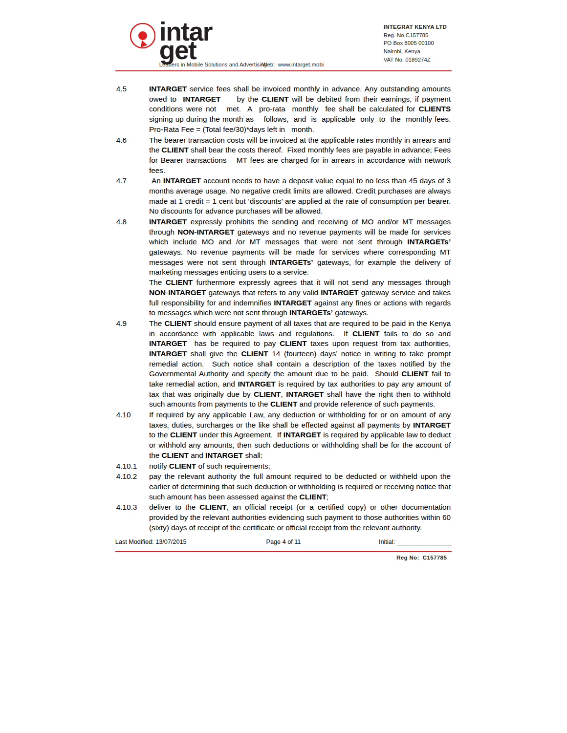intar get Leaders in Mobile Solutions and Advertising
INTEGRAT KENYA LTD
Reg. No.C157785
PO Box 8005 00100
Nairobi, Kenya
VAT No. 0189274Z
Web: www.intarget.mobi
4.5
INTARGET service fees shall be invoiced monthly in advance. Any outstanding amounts owed to INTARGET by the CLIENT will be debited from their earnings, if payment conditions were not met. A pro-rata monthly fee shall be calculated for CLIENTS signing up during the month as follows, and is applicable only to the monthly fees. Pro-Rata Fee = (Total fee/30)*days left in month.
4.6
The bearer transaction costs will be invoiced at the applicable rates monthly in arrears and the CLIENT shall bear the costs thereof. Fixed monthly fees are payable in advance; Fees for Bearer transactions – MT fees are charged for in arrears in accordance with network fees.
4.7
An INTARGET account needs to have a deposit value equal to no less than 45 days of 3 months average usage. No negative credit limits are allowed. Credit purchases are always made at 1 credit = 1 cent but ‘discounts’ are applied at the rate of consumption per bearer. No discounts for advance purchases will be allowed.
4.8
INTARGET expressly prohibits the sending and receiving of MO and/or MT messages through NON-INTARGET gateways and no revenue payments will be made for services which include MO and /or MT messages that were not sent through INTARGETs’ gateways. No revenue payments will be made for services where corresponding MT messages were not sent through INTARGETs’ gateways, for example the delivery of marketing messages enticing users to a service.
The CLIENT furthermore expressly agrees that it will not send any messages through NON-INTARGET gateways that refers to any valid INTARGET gateway service and takes full responsibility for and indemnifies INTARGET against any fines or actions with regards to messages which were not sent through INTARGETs’ gateways.
4.9
The CLIENT should ensure payment of all taxes that are required to be paid in the Kenya in accordance with applicable laws and regulations. If CLIENT fails to do so and INTARGET has be required to pay CLIENT taxes upon request from tax authorities, INTARGET shall give the CLIENT 14 (fourteen) days’ notice in writing to take prompt remedial action. Such notice shall contain a description of the taxes notified by the Governmental Authority and specify the amount due to be paid. Should CLIENT fail to take remedial action, and INTARGET is required by tax authorities to pay any amount of tax that was originally due by CLIENT, INTARGET shall have the right then to withhold such amounts from payments to the CLIENT and provide reference of such payments.
4.10
If required by any applicable Law, any deduction or withholding for or on amount of any taxes, duties, surcharges or the like shall be effected against all payments by INTARGET to the CLIENT under this Agreement. If INTARGET is required by applicable law to deduct or withhold any amounts, then such deductions or withholding shall be for the account of the CLIENT and INTARGET shall:
4.10.1
notify CLIENT of such requirements;
4.10.2
pay the relevant authority the full amount required to be deducted or withheld upon the earlier of determining that such deduction or withholding is required or receiving notice that such amount has been assessed against the CLIENT;
4.10.3
deliver to the CLIENT, an official receipt (or a certified copy) or other documentation provided by the relevant authorities evidencing such payment to those authorities within 60 (sixty) days of receipt of the certificate or official receipt from the relevant authority.
Last Modified: 13/07/2015
Page 4 of 11
Initial: ________________
Reg No: C157785